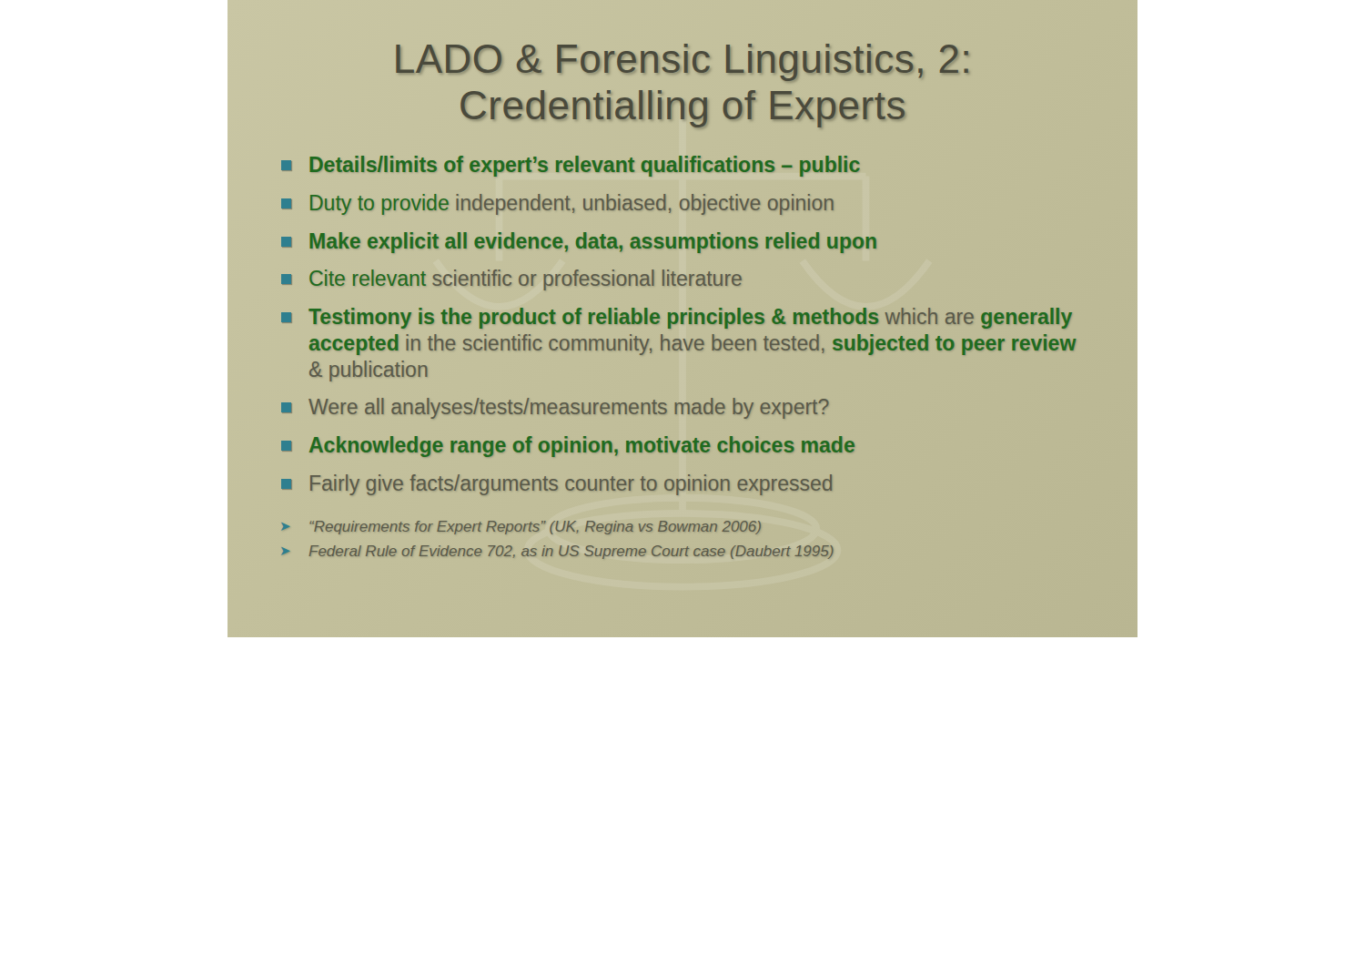LADO & Forensic Linguistics, 2:
Credentialling of Experts
Details/limits of expert’s relevant qualifications – public
Duty to provide independent, unbiased, objective opinion
Make explicit all evidence, data, assumptions relied upon
Cite relevant scientific or professional literature
Testimony is the product of reliable principles & methods which are generally accepted in the scientific community, have been tested, subjected to peer review & publication
Were all analyses/tests/measurements made by expert?
Acknowledge range of opinion, motivate choices made
Fairly give facts/arguments counter to opinion expressed
“Requirements for Expert Reports” (UK, Regina vs Bowman 2006)
Federal Rule of Evidence 702, as in US Supreme Court case (Daubert 1995)